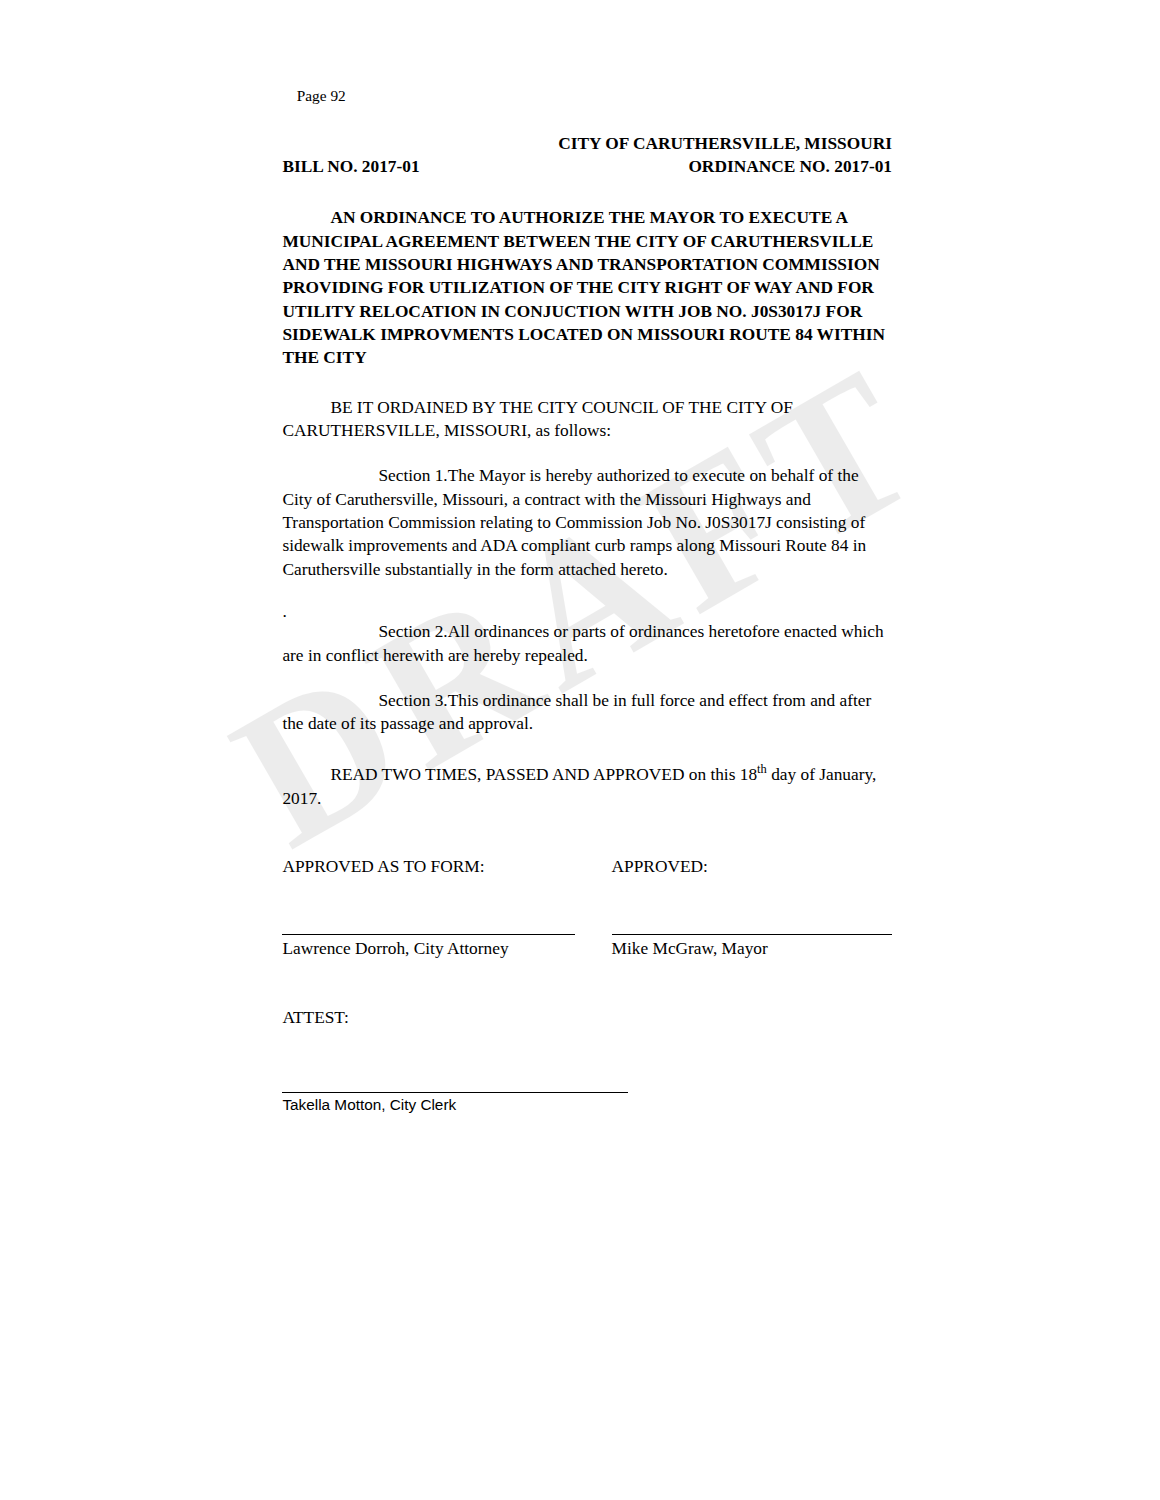DRAFT
Page 92
CITY OF CARUTHERSVILLE, MISSOURI
BILL NO. 2017-01 ORDINANCE NO. 2017-01
AN ORDINANCE TO AUTHORIZE THE MAYOR TO EXECUTE A MUNICIPAL AGREEMENT BETWEEN THE CITY OF CARUTHERSVILLE AND THE MISSOURI HIGHWAYS AND TRANSPORTATION COMMISSION PROVIDING FOR UTILIZATION OF THE CITY RIGHT OF WAY AND FOR UTILITY RELOCATION IN CONJUCTION WITH JOB NO. J0S3017J FOR SIDEWALK IMPROVMENTS LOCATED ON MISSOURI ROUTE 84 WITHIN THE CITY
BE IT ORDAINED BY THE CITY COUNCIL OF THE CITY OF CARUTHERSVILLE, MISSOURI, as follows:
Section 1. The Mayor is hereby authorized to execute on behalf of the City of Caruthersville, Missouri, a contract with the Missouri Highways and Transportation Commission relating to Commission Job No. J0S3017J consisting of sidewalk improvements and ADA compliant curb ramps along Missouri Route 84 in Caruthersville substantially in the form attached hereto.
.
Section 2. All ordinances or parts of ordinances heretofore enacted which are in conflict herewith are hereby repealed.
Section 3. This ordinance shall be in full force and effect from and after the date of its passage and approval.
READ TWO TIMES, PASSED AND APPROVED on this 18th day of January, 2017.
| APPROVED AS TO FORM: Lawrence Dorroh, City Attorney | | APPROVED: Mike McGraw, Mayor |
ATTEST:
Takella Motton, City Clerk